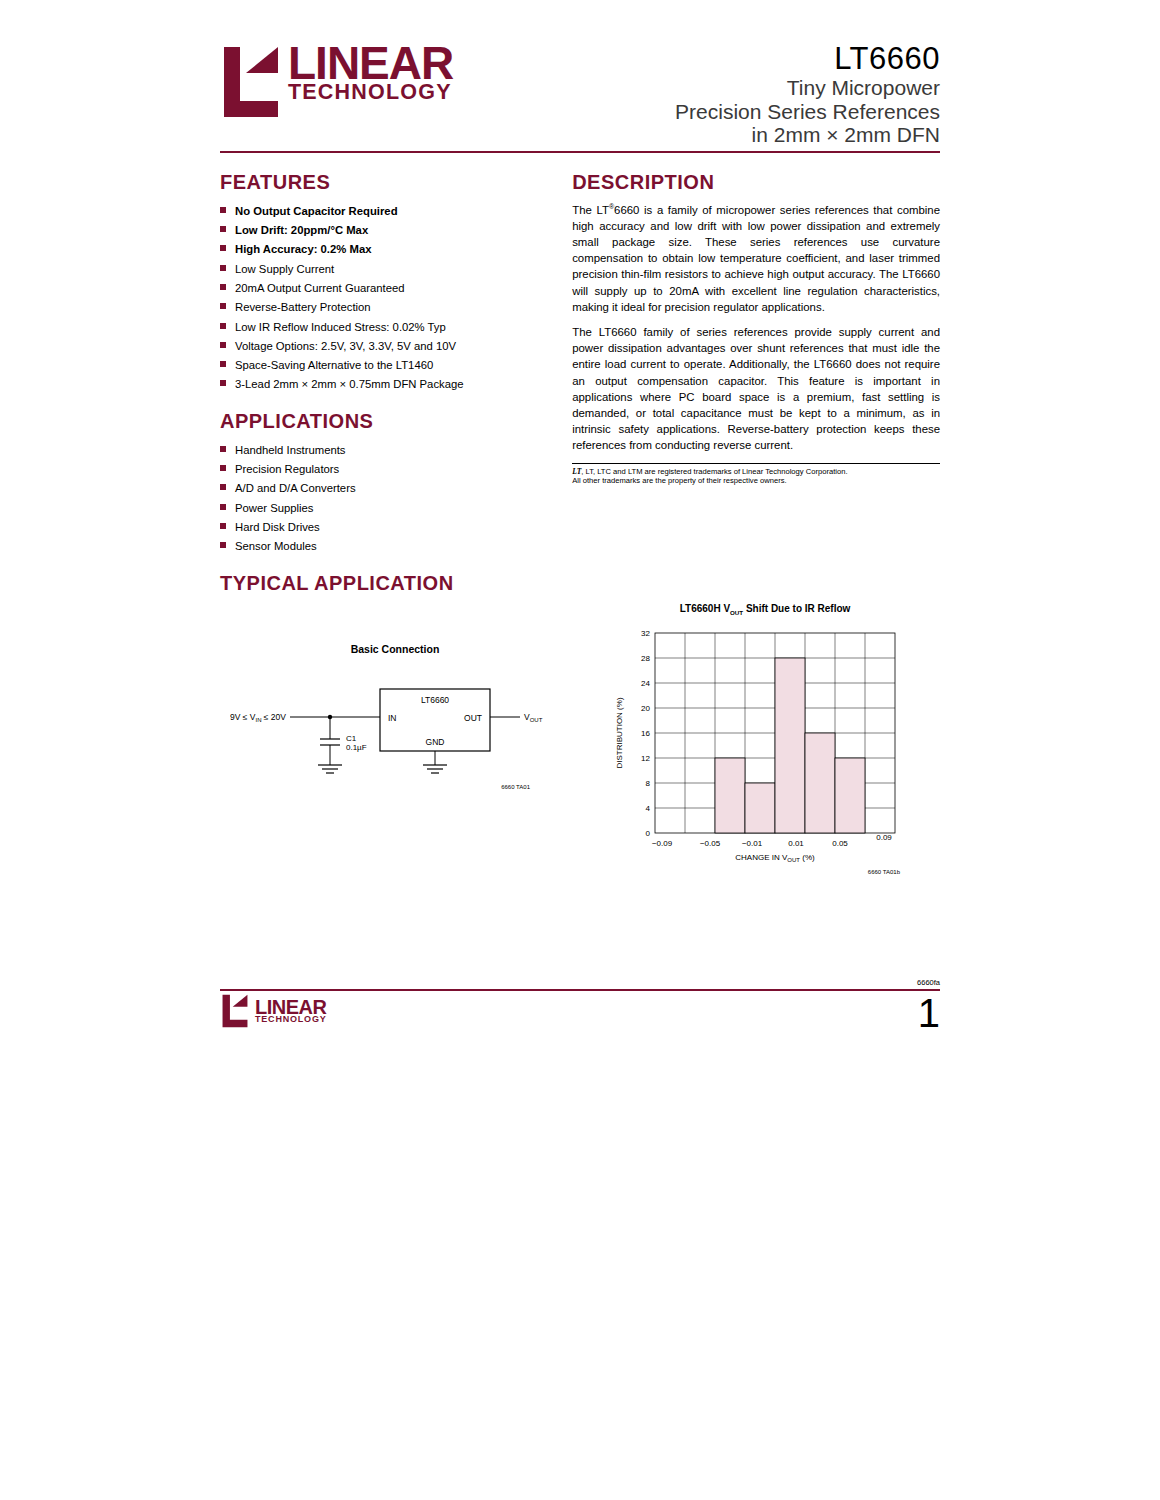LINEAR TECHNOLOGY
LT6660
Tiny Micropower
Precision Series References
in 2mm × 2mm DFN
Features
No Output Capacitor Required
Low Drift: 20ppm/°C Max
High Accuracy: 0.2% Max
Low Supply Current
20mA Output Current Guaranteed
Reverse-Battery Protection
Low IR Reflow Induced Stress: 0.02% Typ
Voltage Options: 2.5V, 3V, 3.3V, 5V and 10V
Space-Saving Alternative to the LT1460
3-Lead 2mm × 2mm × 0.75mm DFN Package
Applications
Handheld Instruments
Precision Regulators
A/D and D/A Converters
Power Supplies
Hard Disk Drives
Sensor Modules
Description
The LT®6660 is a family of micropower series references that combine high accuracy and low drift with low power dissipation and extremely small package size. These series references use curvature compensation to obtain low temperature coefficient, and laser trimmed precision thin-film resistors to achieve high output accuracy. The LT6660 will supply up to 20mA with excellent line regulation characteristics, making it ideal for precision regulator applications.
The LT6660 family of series references provide supply current and power dissipation advantages over shunt references that must idle the entire load current to operate. Additionally, the LT6660 does not require an output compensation capacitor. This feature is important in applications where PC board space is a premium, fast settling is demanded, or total capacitance must be kept to a minimum, as in intrinsic safety applications. Reverse-battery protection keeps these references from conducting reverse current.
LT, LT, LTC and LTM are registered trademarks of Linear Technology Corporation.
All other trademarks are the property of their respective owners.
Typical Application
Basic Connection
LT6660 IN OUT GND VOUT + 0.9V ≤ VIN ≤ 20V C1 0.1µF VOUT 6660 TA01
LT6660H VOUT Shift Due to IR Reflow
32 28 24 20 16 12 8 4 0 DISTRIBUTION (%) −0.09 −0.05 −0.01 0.01 0.05 0.09 CHANGE IN VOUT (%) 6660 TA01b
6660fa
LINEAR TECHNOLOGY
1